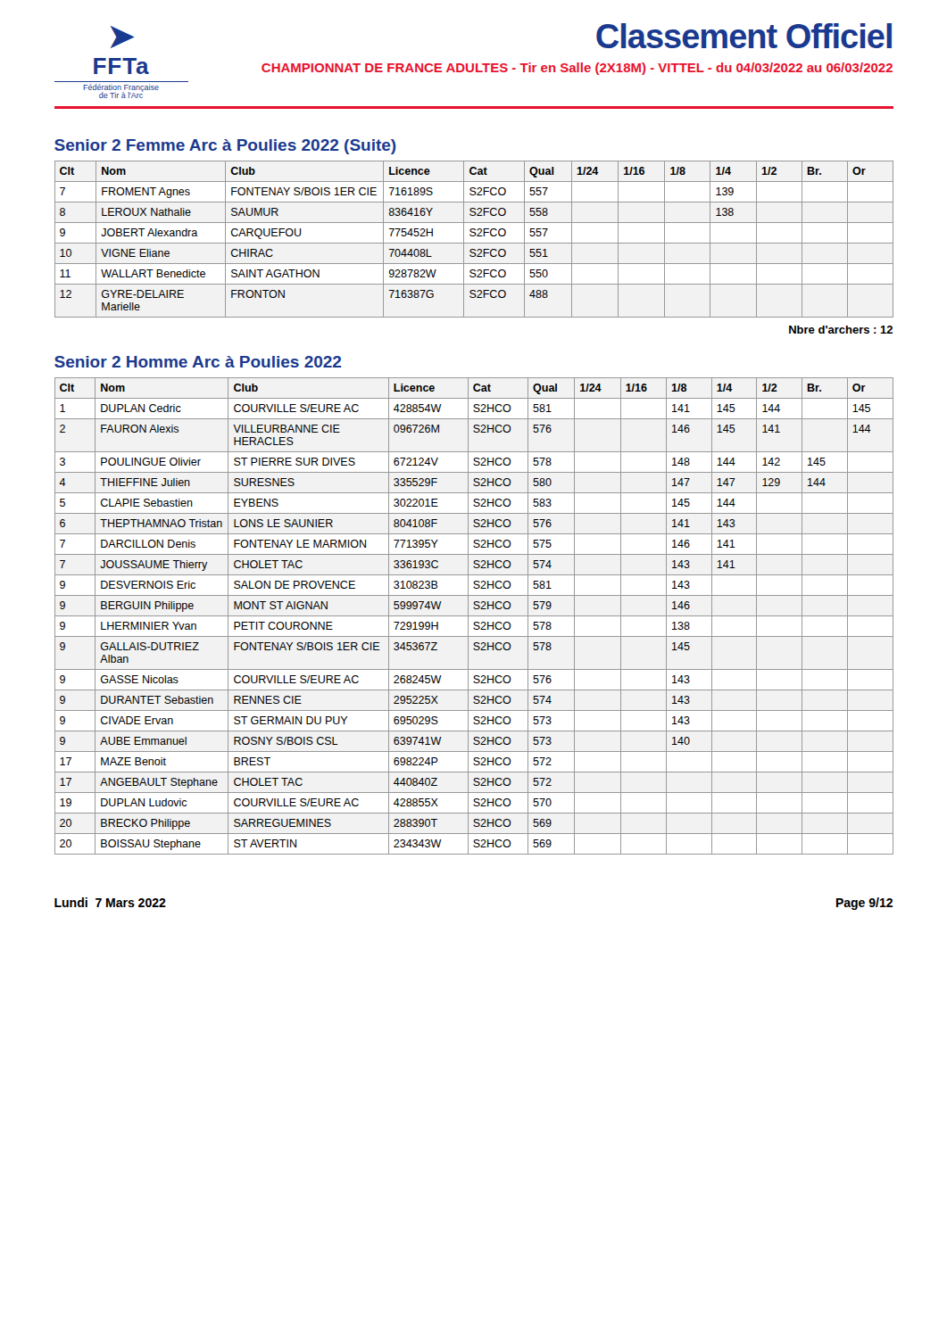➤
FFTa
Fédération Française
de Tir à l'Arc
Classement Officiel
CHAMPIONNAT DE FRANCE ADULTES - Tir en Salle (2X18M) - VITTEL - du 04/03/2022 au 06/03/2022
Senior 2 Femme Arc à Poulies 2022 (Suite)
| Clt | Nom | Club | Licence | Cat | Qual | 1/24 | 1/16 | 1/8 | 1/4 | 1/2 | Br. | Or |
| --- | --- | --- | --- | --- | --- | --- | --- | --- | --- | --- | --- | --- |
| 7 | FROMENT Agnes | FONTENAY S/BOIS 1ER CIE | 716189S | S2FCO | 557 | | | | 139 | | | |
| 8 | LEROUX Nathalie | SAUMUR | 836416Y | S2FCO | 558 | | | | 138 | | | |
| 9 | JOBERT Alexandra | CARQUEFOU | 775452H | S2FCO | 557 | | | | | | | |
| 10 | VIGNE Eliane | CHIRAC | 704408L | S2FCO | 551 | | | | | | | |
| 11 | WALLART Benedicte | SAINT AGATHON | 928782W | S2FCO | 550 | | | | | | | |
| 12 | GYRE-DELAIRE Marielle | FRONTON | 716387G | S2FCO | 488 | | | | | | | |
Nbre d'archers : 12
Senior 2 Homme Arc à Poulies 2022
| Clt | Nom | Club | Licence | Cat | Qual | 1/24 | 1/16 | 1/8 | 1/4 | 1/2 | Br. | Or |
| --- | --- | --- | --- | --- | --- | --- | --- | --- | --- | --- | --- | --- |
| 1 | DUPLAN Cedric | COURVILLE S/EURE AC | 428854W | S2HCO | 581 | | | 141 | 145 | 144 | | 145 |
| 2 | FAURON Alexis | VILLEURBANNE CIE HERACLES | 096726M | S2HCO | 576 | | | 146 | 145 | 141 | | 144 |
| 3 | POULINGUE Olivier | ST PIERRE SUR DIVES | 672124V | S2HCO | 578 | | | 148 | 144 | 142 | 145 | |
| 4 | THIEFFINE Julien | SURESNES | 335529F | S2HCO | 580 | | | 147 | 147 | 129 | 144 | |
| 5 | CLAPIE Sebastien | EYBENS | 302201E | S2HCO | 583 | | | 145 | 144 | | | |
| 6 | THEPTHAMNAO Tristan | LONS LE SAUNIER | 804108F | S2HCO | 576 | | | 141 | 143 | | | |
| 7 | DARCILLON Denis | FONTENAY LE MARMION | 771395Y | S2HCO | 575 | | | 146 | 141 | | | |
| 7 | JOUSSAUME Thierry | CHOLET TAC | 336193C | S2HCO | 574 | | | 143 | 141 | | | |
| 9 | DESVERNOIS Eric | SALON DE PROVENCE | 310823B | S2HCO | 581 | | | 143 | | | | |
| 9 | BERGUIN Philippe | MONT ST AIGNAN | 599974W | S2HCO | 579 | | | 146 | | | | |
| 9 | LHERMINIER Yvan | PETIT COURONNE | 729199H | S2HCO | 578 | | | 138 | | | | |
| 9 | GALLAIS-DUTRIEZ Alban | FONTENAY S/BOIS 1ER CIE | 345367Z | S2HCO | 578 | | | 145 | | | | |
| 9 | GASSE Nicolas | COURVILLE S/EURE AC | 268245W | S2HCO | 576 | | | 143 | | | | |
| 9 | DURANTET Sebastien | RENNES CIE | 295225X | S2HCO | 574 | | | 143 | | | | |
| 9 | CIVADE Ervan | ST GERMAIN DU PUY | 695029S | S2HCO | 573 | | | 143 | | | | |
| 9 | AUBE Emmanuel | ROSNY S/BOIS CSL | 639741W | S2HCO | 573 | | | 140 | | | | |
| 17 | MAZE Benoit | BREST | 698224P | S2HCO | 572 | | | | | | | |
| 17 | ANGEBAULT Stephane | CHOLET TAC | 440840Z | S2HCO | 572 | | | | | | | |
| 19 | DUPLAN Ludovic | COURVILLE S/EURE AC | 428855X | S2HCO | 570 | | | | | | | |
| 20 | BRECKO Philippe | SARREGUEMINES | 288390T | S2HCO | 569 | | | | | | | |
| 20 | BOISSAU Stephane | ST AVERTIN | 234343W | S2HCO | 569 | | | | | | | |
Lundi 7 Mars 2022
Page 9/12